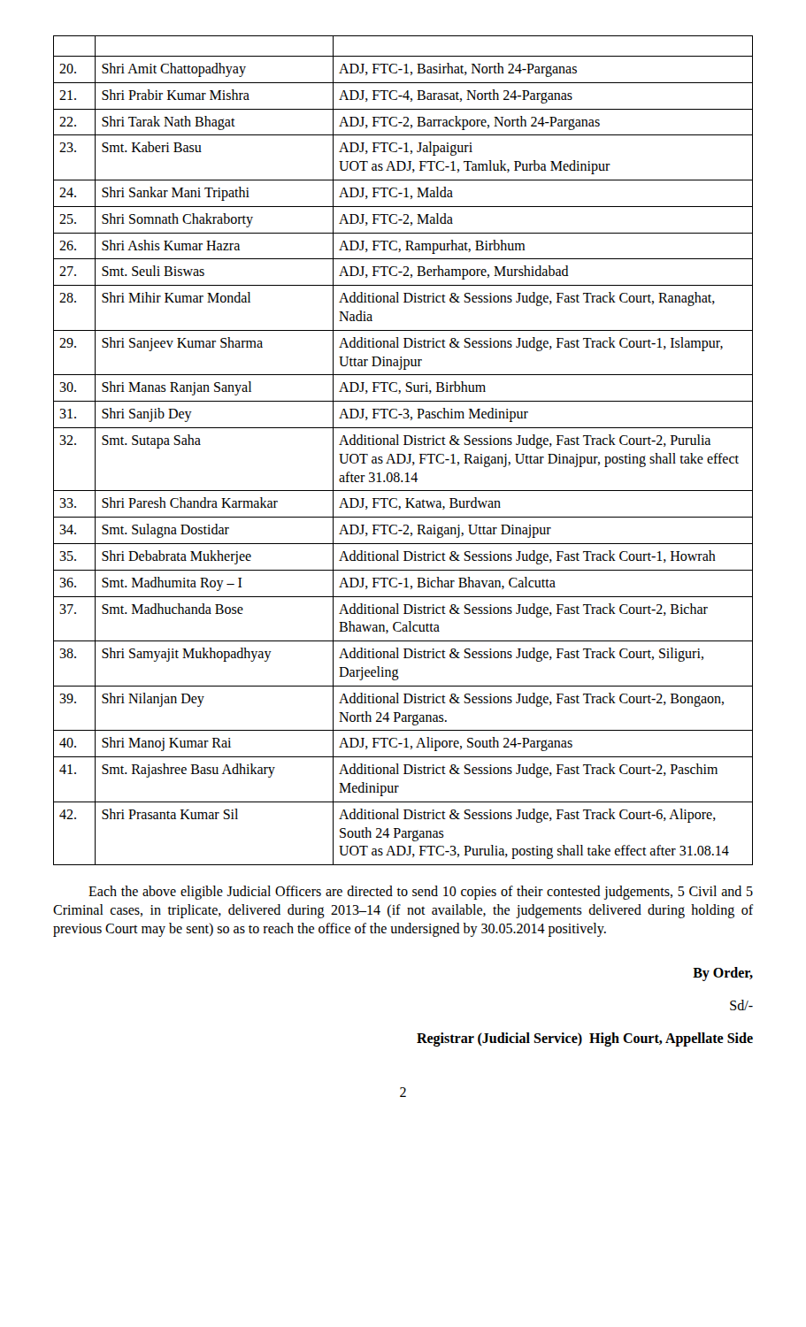| 20. | Shri Amit Chattopadhyay | ADJ, FTC-1, Basirhat, North 24-Parganas |
| 21. | Shri Prabir Kumar Mishra | ADJ, FTC-4, Barasat, North 24-Parganas |
| 22. | Shri Tarak Nath Bhagat | ADJ, FTC-2, Barrackpore, North 24-Parganas |
| 23. | Smt. Kaberi Basu | ADJ, FTC-1, Jalpaiguri UOT as ADJ, FTC-1, Tamluk, Purba Medinipur |
| 24. | Shri Sankar Mani Tripathi | ADJ, FTC-1, Malda |
| 25. | Shri Somnath Chakraborty | ADJ, FTC-2, Malda |
| 26. | Shri Ashis Kumar Hazra | ADJ, FTC, Rampurhat, Birbhum |
| 27. | Smt. Seuli Biswas | ADJ, FTC-2, Berhampore, Murshidabad |
| 28. | Shri Mihir Kumar Mondal | Additional District & Sessions Judge, Fast Track Court, Ranaghat, Nadia |
| 29. | Shri Sanjeev Kumar Sharma | Additional District & Sessions Judge, Fast Track Court-1, Islampur, Uttar Dinajpur |
| 30. | Shri Manas Ranjan Sanyal | ADJ, FTC, Suri, Birbhum |
| 31. | Shri Sanjib Dey | ADJ, FTC-3, Paschim Medinipur |
| 32. | Smt. Sutapa Saha | Additional District & Sessions Judge, Fast Track Court-2, Purulia UOT as ADJ, FTC-1, Raiganj, Uttar Dinajpur, posting shall take effect after 31.08.14 |
| 33. | Shri Paresh Chandra Karmakar | ADJ, FTC, Katwa, Burdwan |
| 34. | Smt. Sulagna Dostidar | ADJ, FTC-2, Raiganj, Uttar Dinajpur |
| 35. | Shri Debabrata Mukherjee | Additional District & Sessions Judge, Fast Track Court-1, Howrah |
| 36. | Smt. Madhumita Roy – I | ADJ, FTC-1, Bichar Bhavan, Calcutta |
| 37. | Smt. Madhuchanda Bose | Additional District & Sessions Judge, Fast Track Court-2, Bichar Bhawan, Calcutta |
| 38. | Shri Samyajit Mukhopadhyay | Additional District & Sessions Judge, Fast Track Court, Siliguri, Darjeeling |
| 39. | Shri Nilanjan Dey | Additional District & Sessions Judge, Fast Track Court-2, Bongaon, North 24 Parganas. |
| 40. | Shri Manoj Kumar Rai | ADJ, FTC-1, Alipore, South 24-Parganas |
| 41. | Smt. Rajashree Basu Adhikary | Additional District & Sessions Judge, Fast Track Court-2, Paschim Medinipur |
| 42. | Shri Prasanta Kumar Sil | Additional District & Sessions Judge, Fast Track Court-6, Alipore, South 24 Parganas UOT as ADJ, FTC-3, Purulia, posting shall take effect after 31.08.14 |
Each the above eligible Judicial Officers are directed to send 10 copies of their contested judgements, 5 Civil and 5 Criminal cases, in triplicate, delivered during 2013–14 (if not available, the judgements delivered during holding of previous Court may be sent) so as to reach the office of the undersigned by 30.05.2014 positively.
By Order,
Sd/-
Registrar (Judicial Service) High Court, Appellate Side
2